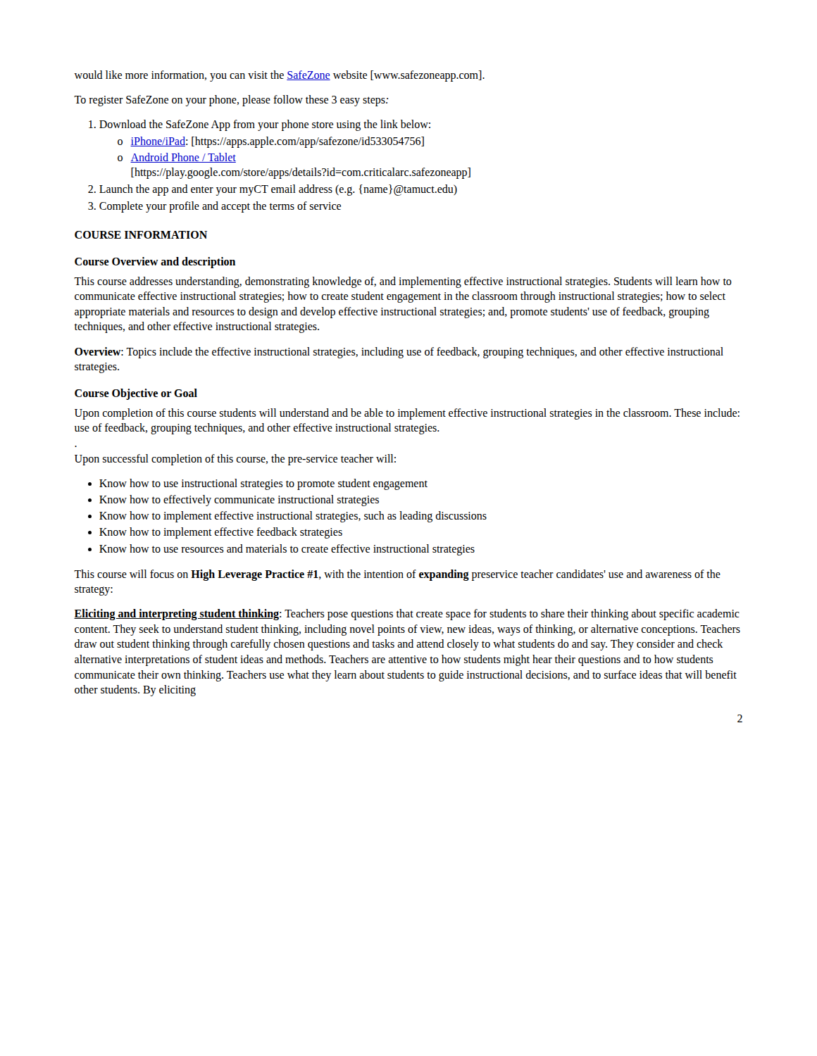would like more information, you can visit the SafeZone website [www.safezoneapp.com].
To register SafeZone on your phone, please follow these 3 easy steps:
Download the SafeZone App from your phone store using the link below:
iPhone/iPad: [https://apps.apple.com/app/safezone/id533054756]
Android Phone / Tablet
[https://play.google.com/store/apps/details?id=com.criticalarc.safezoneapp]
Launch the app and enter your myCT email address (e.g. {name}@tamuct.edu)
Complete your profile and accept the terms of service
COURSE INFORMATION
Course Overview and description
This course addresses understanding, demonstrating knowledge of, and implementing effective instructional strategies. Students will learn how to communicate effective instructional strategies; how to create student engagement in the classroom through instructional strategies; how to select appropriate materials and resources to design and develop effective instructional strategies; and, promote students' use of feedback, grouping techniques, and other effective instructional strategies.
Overview: Topics include the effective instructional strategies, including use of feedback, grouping techniques, and other effective instructional strategies.
Course Objective or Goal
Upon completion of this course students will understand and be able to implement effective instructional strategies in the classroom. These include: use of feedback, grouping techniques, and other effective instructional strategies.
.
Upon successful completion of this course, the pre-service teacher will:
Know how to use instructional strategies to promote student engagement
Know how to effectively communicate instructional strategies
Know how to implement effective instructional strategies, such as leading discussions
Know how to implement effective feedback strategies
Know how to use resources and materials to create effective instructional strategies
This course will focus on High Leverage Practice #1, with the intention of expanding preservice teacher candidates' use and awareness of the strategy:
Eliciting and interpreting student thinking: Teachers pose questions that create space for students to share their thinking about specific academic content. They seek to understand student thinking, including novel points of view, new ideas, ways of thinking, or alternative conceptions. Teachers draw out student thinking through carefully chosen questions and tasks and attend closely to what students do and say. They consider and check alternative interpretations of student ideas and methods. Teachers are attentive to how students might hear their questions and to how students communicate their own thinking. Teachers use what they learn about students to guide instructional decisions, and to surface ideas that will benefit other students. By eliciting
2